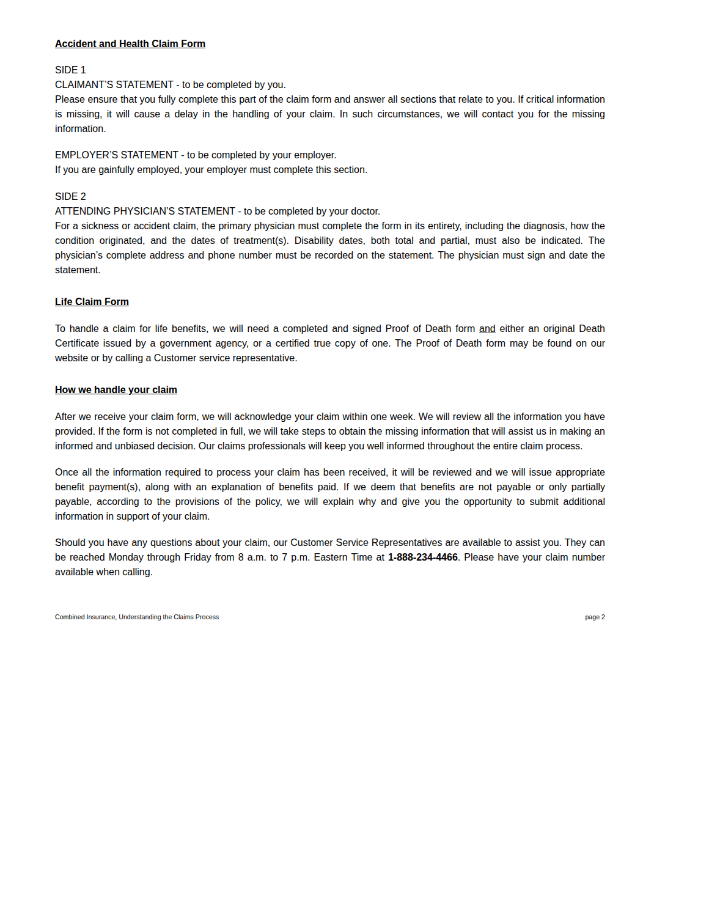Accident and Health Claim Form
SIDE 1
CLAIMANT’S STATEMENT - to be completed by you.
Please ensure that you fully complete this part of the claim form and answer all sections that relate to you. If critical information is missing, it will cause a delay in the handling of your claim. In such circumstances, we will contact you for the missing information.
EMPLOYER’S STATEMENT - to be completed by your employer.
If you are gainfully employed, your employer must complete this section.
SIDE 2
ATTENDING PHYSICIAN’S STATEMENT - to be completed by your doctor.
For a sickness or accident claim, the primary physician must complete the form in its entirety, including the diagnosis, how the condition originated, and the dates of treatment(s). Disability dates, both total and partial, must also be indicated. The physician’s complete address and phone number must be recorded on the statement. The physician must sign and date the statement.
Life Claim Form
To handle a claim for life benefits, we will need a completed and signed Proof of Death form and either an original Death Certificate issued by a government agency, or a certified true copy of one. The Proof of Death form may be found on our website or by calling a Customer service representative.
How we handle your claim
After we receive your claim form, we will acknowledge your claim within one week. We will review all the information you have provided. If the form is not completed in full, we will take steps to obtain the missing information that will assist us in making an informed and unbiased decision. Our claims professionals will keep you well informed throughout the entire claim process.
Once all the information required to process your claim has been received, it will be reviewed and we will issue appropriate benefit payment(s), along with an explanation of benefits paid. If we deem that benefits are not payable or only partially payable, according to the provisions of the policy, we will explain why and give you the opportunity to submit additional information in support of your claim.
Should you have any questions about your claim, our Customer Service Representatives are available to assist you. They can be reached Monday through Friday from 8 a.m. to 7 p.m. Eastern Time at 1-888-234-4466. Please have your claim number available when calling.
Combined Insurance, Understanding the Claims Process page 2